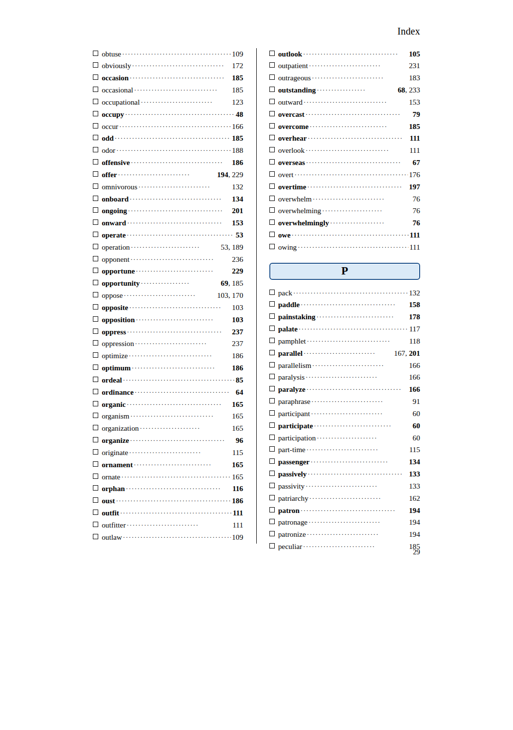Index
obtuse·······································109
obviously································172
occasion·································185
occasional·····························185
occupational·························123
occupy·······································48
occur··········································166
odd···············································185
odor···········································188
offensive································186
offer·························194, 229
omnivorous·························132
onboard································134
ongoing·································201
onward·································153
operate·····································53
operation························53, 189
opponent·····························236
opportune···························229
opportunity·················69, 185
oppose·························103, 170
opposite································103
opposition···························103
oppress·································237
oppression·························237
optimize·····························186
optimum·····························186
ordeal·······································85
ordinance·································64
organic·································165
organism·····························165
organization·····················165
organize·································96
originate·························115
ornament···························165
ornate·······································165
orphan·································116
oust···············································186
outfit·······································111
outfitter·························111
outlaw·······································109
outlook·································105
outpatient·························231
outrageous·························183
outstanding·················68, 233
outward·····························153
overcast·································79
overcome···························185
overhear·································111
overlook·····························111
overseas·································67
overt··········································176
overtime·································197
overwhelm·························76
overwhelming·····················76
overwhelmingly···················76
owe···············································111
owing··········································111
P
pack···········································132
paddle·································158
painstaking···························178
palate·······································117
pamphlet·····························118
parallel·························167, 201
parallelism·························166
paralysis·························166
paralyze·································166
paraphrase·························91
participant·························60
participate···························60
participation·····················60
part-time·························115
passenger···························134
passively·································133
passivity·························133
patriarchy·························162
patron·································194
patronage·························194
patronize·························194
peculiar·························185
29